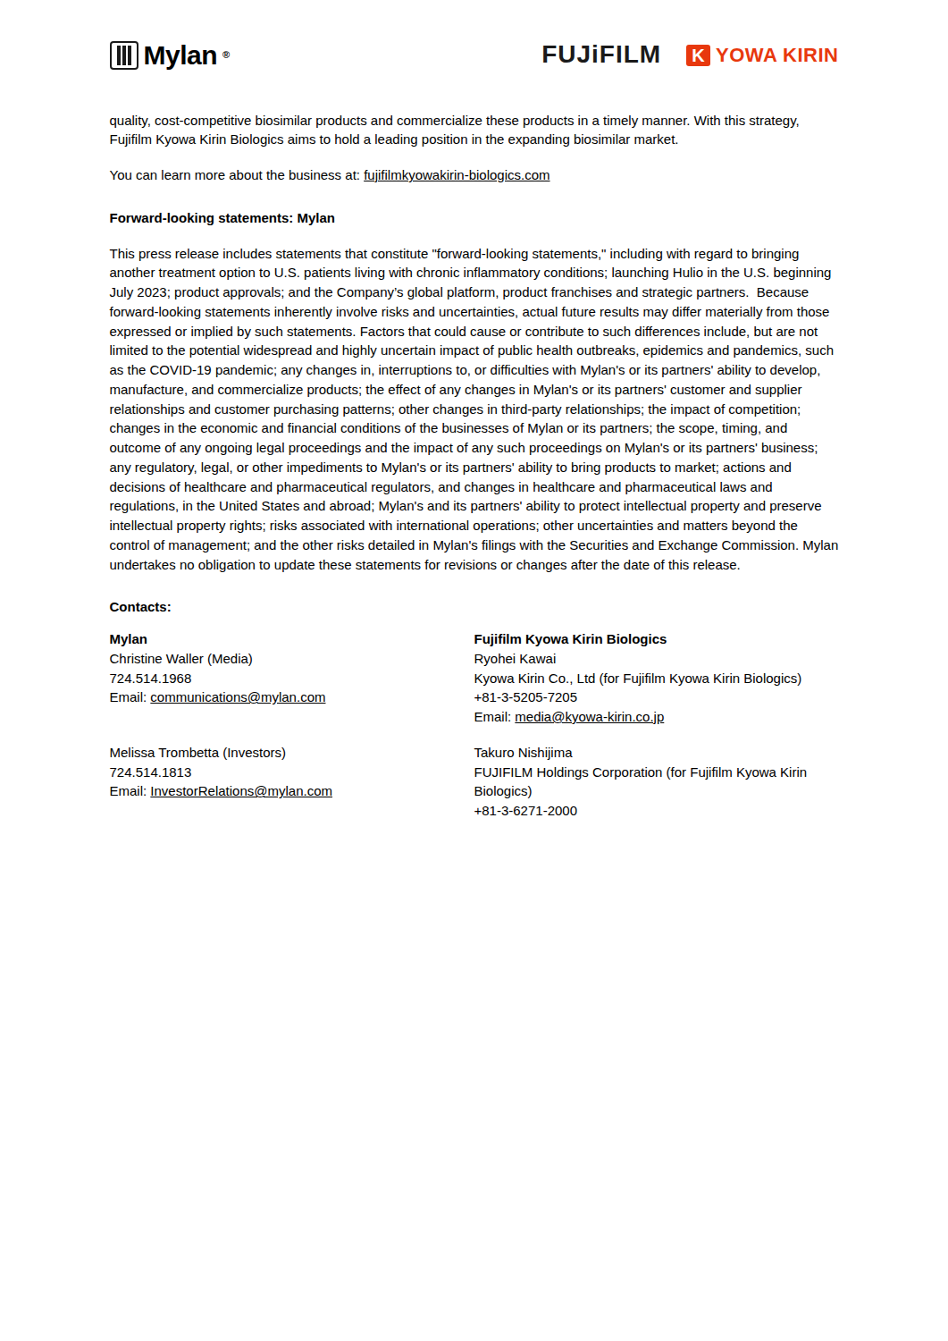Mylan®
FUJi FILM
KYOWA KIRIN
quality, cost-competitive biosimilar products and commercialize these products in a timely manner. With this strategy, Fujifilm Kyowa Kirin Biologics aims to hold a leading position in the expanding biosimilar market.
You can learn more about the business at: fujifilmkyowakirin-biologics.com
Forward-looking statements: Mylan
This press release includes statements that constitute "forward-looking statements," including with regard to bringing another treatment option to U.S. patients living with chronic inflammatory conditions; launching Hulio in the U.S. beginning July 2023; product approvals; and the Company’s global platform, product franchises and strategic partners. Because forward-looking statements inherently involve risks and uncertainties, actual future results may differ materially from those expressed or implied by such statements. Factors that could cause or contribute to such differences include, but are not limited to the potential widespread and highly uncertain impact of public health outbreaks, epidemics and pandemics, such as the COVID-19 pandemic; any changes in, interruptions to, or difficulties with Mylan's or its partners' ability to develop, manufacture, and commercialize products; the effect of any changes in Mylan's or its partners' customer and supplier relationships and customer purchasing patterns; other changes in third-party relationships; the impact of competition; changes in the economic and financial conditions of the businesses of Mylan or its partners; the scope, timing, and outcome of any ongoing legal proceedings and the impact of any such proceedings on Mylan's or its partners' business; any regulatory, legal, or other impediments to Mylan's or its partners' ability to bring products to market; actions and decisions of healthcare and pharmaceutical regulators, and changes in healthcare and pharmaceutical laws and regulations, in the United States and abroad; Mylan's and its partners' ability to protect intellectual property and preserve intellectual property rights; risks associated with international operations; other uncertainties and matters beyond the control of management; and the other risks detailed in Mylan's filings with the Securities and Exchange Commission. Mylan undertakes no obligation to update these statements for revisions or changes after the date of this release.
Contacts:
| Mylan Christine Waller (Media) 724.514.1968 Email: communications@mylan.com | Fujifilm Kyowa Kirin Biologics Ryohei Kawai Kyowa Kirin Co., Ltd (for Fujifilm Kyowa Kirin Biologics) +81-3-5205-7205 Email: media@kyowa-kirin.co.jp |
| Melissa Trombetta (Investors) 724.514.1813 Email: InvestorRelations@mylan.com | Takuro Nishijima FUJIFILM Holdings Corporation (for Fujifilm Kyowa Kirin Biologics) +81-3-6271-2000 |